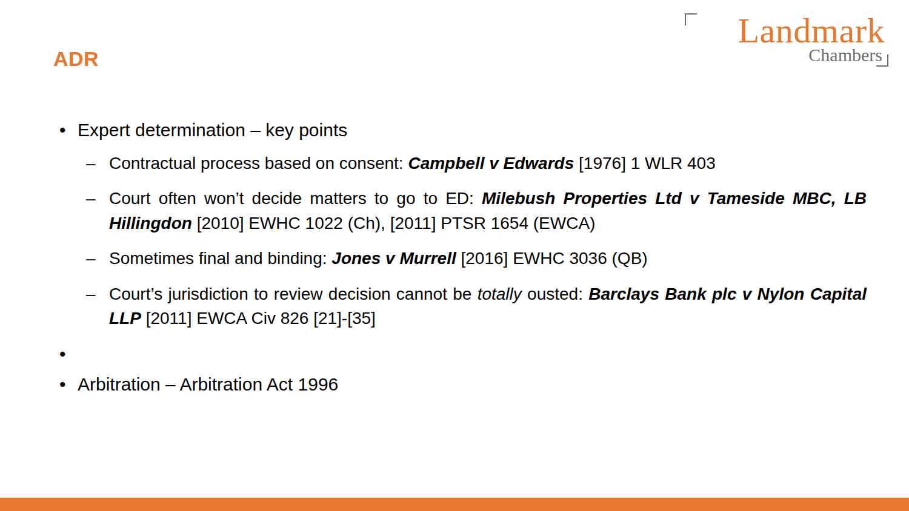Landmark Chambers
ADR
Expert determination – key points
Contractual process based on consent: Campbell v Edwards [1976] 1 WLR 403
Court often won’t decide matters to go to ED: Milebush Properties Ltd v Tameside MBC, LB Hillingdon [2010] EWHC 1022 (Ch), [2011] PTSR 1654 (EWCA)
Sometimes final and binding: Jones v Murrell [2016] EWHC 3036 (QB)
Court’s jurisdiction to review decision cannot be totally ousted: Barclays Bank plc v Nylon Capital LLP [2011] EWCA Civ 826 [21]-[35]
Arbitration – Arbitration Act 1996